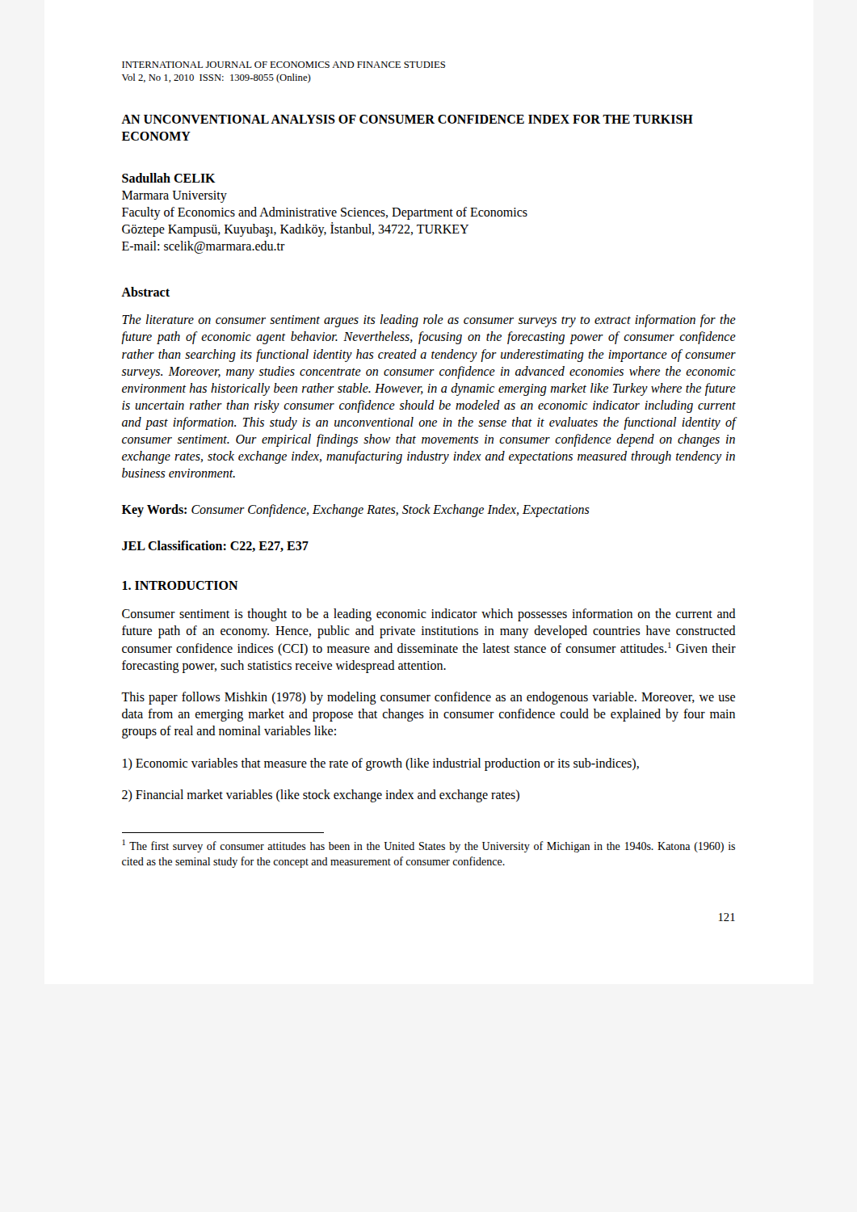INTERNATIONAL JOURNAL OF ECONOMICS AND FINANCE STUDIES
Vol 2, No 1, 2010 ISSN: 1309-8055 (Online)
An Unconventional Analysis of Consumer Confidence Index for the Turkish Economy
Sadullah CELIK
Marmara University
Faculty of Economics and Administrative Sciences, Department of Economics
Göztepe Kampusü, Kuyubaşı, Kadıköy, İstanbul, 34722, TURKEY
E-mail: scelik@marmara.edu.tr
Abstract
The literature on consumer sentiment argues its leading role as consumer surveys try to extract information for the future path of economic agent behavior. Nevertheless, focusing on the forecasting power of consumer confidence rather than searching its functional identity has created a tendency for underestimating the importance of consumer surveys. Moreover, many studies concentrate on consumer confidence in advanced economies where the economic environment has historically been rather stable. However, in a dynamic emerging market like Turkey where the future is uncertain rather than risky consumer confidence should be modeled as an economic indicator including current and past information. This study is an unconventional one in the sense that it evaluates the functional identity of consumer sentiment. Our empirical findings show that movements in consumer confidence depend on changes in exchange rates, stock exchange index, manufacturing industry index and expectations measured through tendency in business environment.
Key Words: Consumer Confidence, Exchange Rates, Stock Exchange Index, Expectations
JEL Classification: C22, E27, E37
1. INTRODUCTION
Consumer sentiment is thought to be a leading economic indicator which possesses information on the current and future path of an economy. Hence, public and private institutions in many developed countries have constructed consumer confidence indices (CCI) to measure and disseminate the latest stance of consumer attitudes.1 Given their forecasting power, such statistics receive widespread attention.
This paper follows Mishkin (1978) by modeling consumer confidence as an endogenous variable. Moreover, we use data from an emerging market and propose that changes in consumer confidence could be explained by four main groups of real and nominal variables like:
1) Economic variables that measure the rate of growth (like industrial production or its sub-indices),
2) Financial market variables (like stock exchange index and exchange rates)
1 The first survey of consumer attitudes has been in the United States by the University of Michigan in the 1940s. Katona (1960) is cited as the seminal study for the concept and measurement of consumer confidence.
121